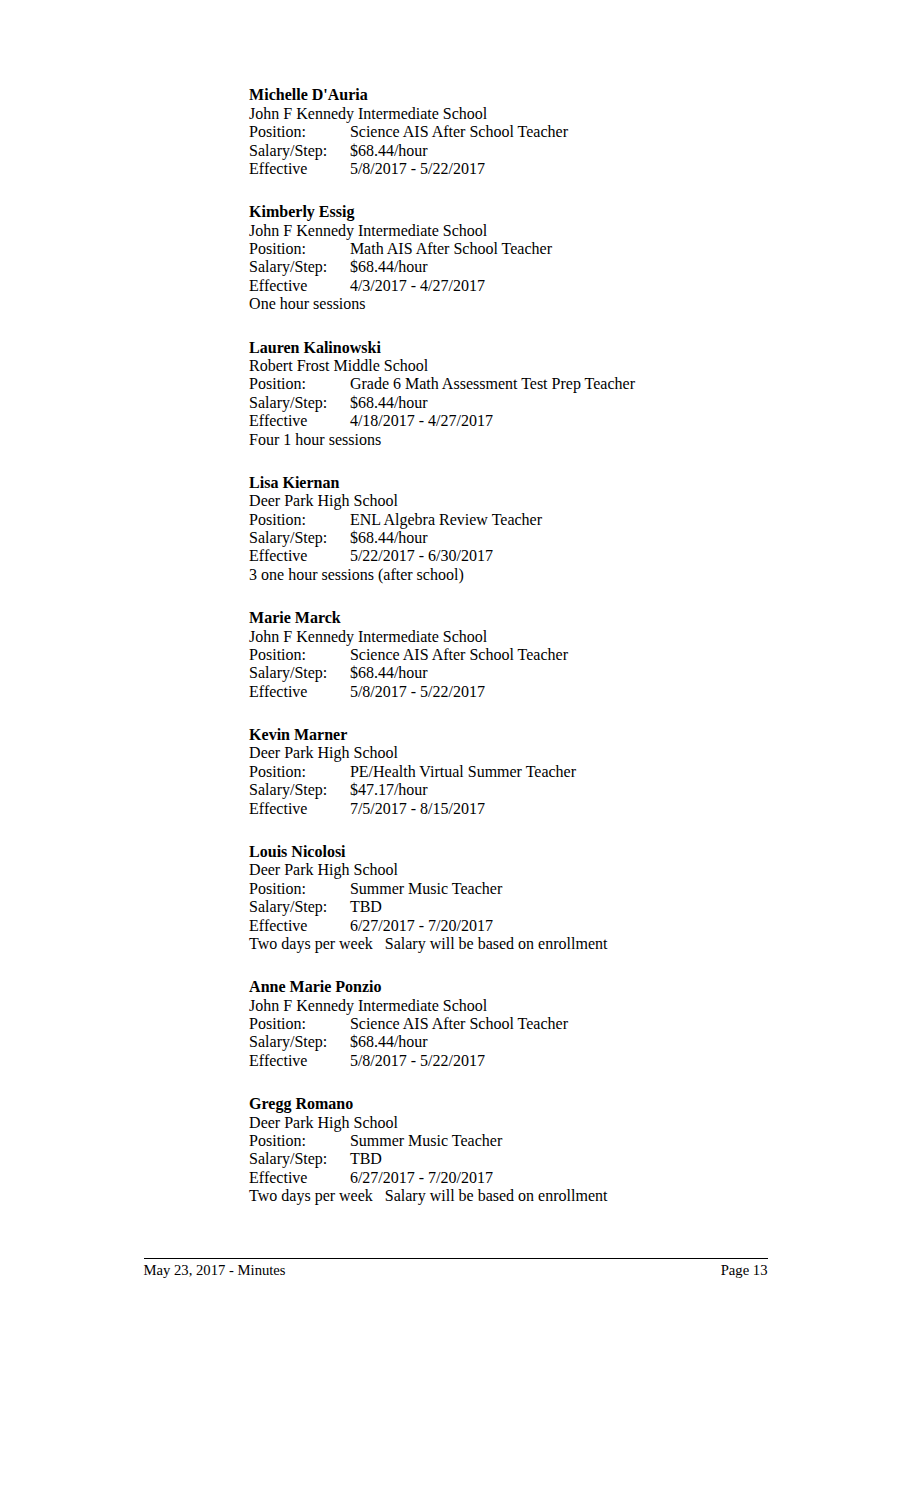Michelle D'Auria
John F Kennedy Intermediate School
Position: Science AIS After School Teacher
Salary/Step:$68.44/hour
Effective 5/8/2017 - 5/22/2017
Kimberly Essig
John F Kennedy Intermediate School
Position: Math AIS After School Teacher
Salary/Step:$68.44/hour
Effective 4/3/2017 - 4/27/2017
One hour sessions
Lauren Kalinowski
Robert Frost Middle School
Position: Grade 6 Math Assessment Test Prep Teacher
Salary/Step:$68.44/hour
Effective 4/18/2017 - 4/27/2017
Four 1 hour sessions
Lisa Kiernan
Deer Park High School
Position: ENL Algebra Review Teacher
Salary/Step:$68.44/hour
Effective 5/22/2017 - 6/30/2017
3 one hour sessions (after school)
Marie Marck
John F Kennedy Intermediate School
Position: Science AIS After School Teacher
Salary/Step:$68.44/hour
Effective 5/8/2017 - 5/22/2017
Kevin Marner
Deer Park High School
Position: PE/Health Virtual Summer Teacher
Salary/Step:$47.17/hour
Effective 7/5/2017 - 8/15/2017
Louis Nicolosi
Deer Park High School
Position: Summer Music Teacher
Salary/Step: TBD
Effective 6/27/2017 - 7/20/2017
Two days per week Salary will be based on enrollment
Anne Marie Ponzio
John F Kennedy Intermediate School
Position: Science AIS After School Teacher
Salary/Step:$68.44/hour
Effective 5/8/2017 - 5/22/2017
Gregg Romano
Deer Park High School
Position: Summer Music Teacher
Salary/Step: TBD
Effective 6/27/2017 - 7/20/2017
Two days per week Salary will be based on enrollment
May 23, 2017 - Minutes Page 13